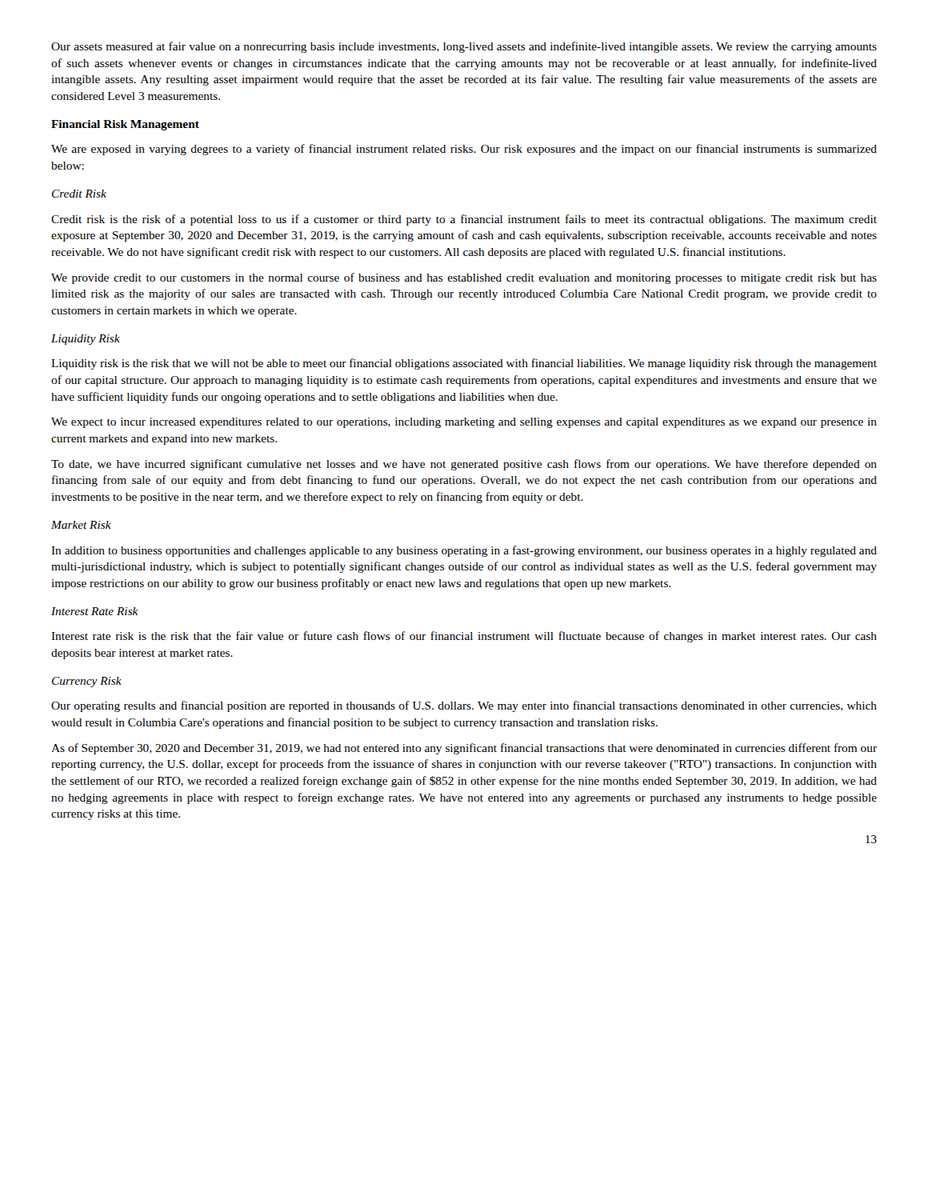Our assets measured at fair value on a nonrecurring basis include investments, long-lived assets and indefinite-lived intangible assets. We review the carrying amounts of such assets whenever events or changes in circumstances indicate that the carrying amounts may not be recoverable or at least annually, for indefinite-lived intangible assets. Any resulting asset impairment would require that the asset be recorded at its fair value. The resulting fair value measurements of the assets are considered Level 3 measurements.
Financial Risk Management
We are exposed in varying degrees to a variety of financial instrument related risks. Our risk exposures and the impact on our financial instruments is summarized below:
Credit Risk
Credit risk is the risk of a potential loss to us if a customer or third party to a financial instrument fails to meet its contractual obligations. The maximum credit exposure at September 30, 2020 and December 31, 2019, is the carrying amount of cash and cash equivalents, subscription receivable, accounts receivable and notes receivable. We do not have significant credit risk with respect to our customers. All cash deposits are placed with regulated U.S. financial institutions.
We provide credit to our customers in the normal course of business and has established credit evaluation and monitoring processes to mitigate credit risk but has limited risk as the majority of our sales are transacted with cash. Through our recently introduced Columbia Care National Credit program, we provide credit to customers in certain markets in which we operate.
Liquidity Risk
Liquidity risk is the risk that we will not be able to meet our financial obligations associated with financial liabilities. We manage liquidity risk through the management of our capital structure. Our approach to managing liquidity is to estimate cash requirements from operations, capital expenditures and investments and ensure that we have sufficient liquidity funds our ongoing operations and to settle obligations and liabilities when due.
We expect to incur increased expenditures related to our operations, including marketing and selling expenses and capital expenditures as we expand our presence in current markets and expand into new markets.
To date, we have incurred significant cumulative net losses and we have not generated positive cash flows from our operations. We have therefore depended on financing from sale of our equity and from debt financing to fund our operations. Overall, we do not expect the net cash contribution from our operations and investments to be positive in the near term, and we therefore expect to rely on financing from equity or debt.
Market Risk
In addition to business opportunities and challenges applicable to any business operating in a fast-growing environment, our business operates in a highly regulated and multi-jurisdictional industry, which is subject to potentially significant changes outside of our control as individual states as well as the U.S. federal government may impose restrictions on our ability to grow our business profitably or enact new laws and regulations that open up new markets.
Interest Rate Risk
Interest rate risk is the risk that the fair value or future cash flows of our financial instrument will fluctuate because of changes in market interest rates. Our cash deposits bear interest at market rates.
Currency Risk
Our operating results and financial position are reported in thousands of U.S. dollars. We may enter into financial transactions denominated in other currencies, which would result in Columbia Care's operations and financial position to be subject to currency transaction and translation risks.
As of September 30, 2020 and December 31, 2019, we had not entered into any significant financial transactions that were denominated in currencies different from our reporting currency, the U.S. dollar, except for proceeds from the issuance of shares in conjunction with our reverse takeover ("RTO") transactions. In conjunction with the settlement of our RTO, we recorded a realized foreign exchange gain of $852 in other expense for the nine months ended September 30, 2019. In addition, we had no hedging agreements in place with respect to foreign exchange rates. We have not entered into any agreements or purchased any instruments to hedge possible currency risks at this time.
13